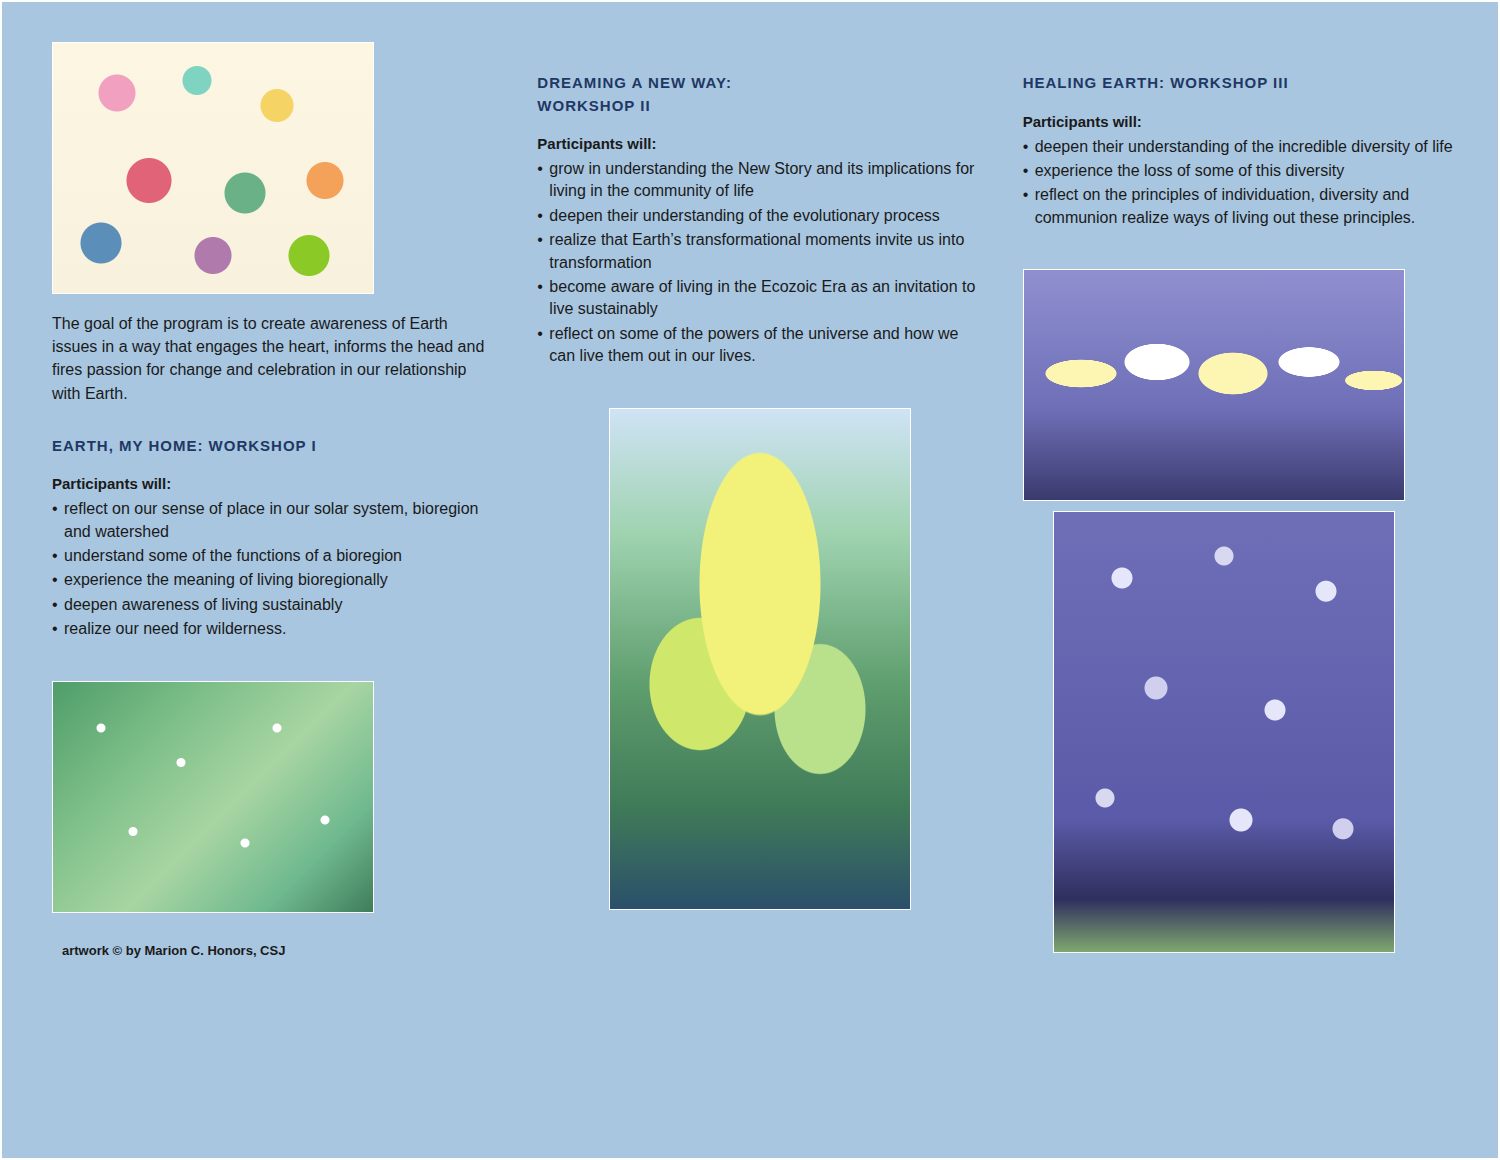The goal of the program is to create awareness of Earth issues in a way that engages the heart, informs the head and fires passion for change and celebration in our relationship with Earth.
EARTH, MY HOME: WORKSHOP I
Participants will:
reflect on our sense of place in our solar system, bioregion and watershed
understand some of the functions of a bioregion
experience the meaning of living bioregionally
deepen awareness of living sustainably
realize our need for wilderness.
artwork © by Marion C. Honors, CSJ
DREAMING A NEW WAY:
WORKSHOP II
Participants will:
grow in understanding the New Story and its implications for living in the community of life
deepen their understanding of the evolutionary process
realize that Earth’s transformational moments invite us into transformation
become aware of living in the Ecozoic Era as an invitation to live sustainably
reflect on some of the powers of the universe and how we can live them out in our lives.
HEALING EARTH: WORKSHOP III
Participants will:
deepen their understanding of the incredible diversity of life
experience the loss of some of this diversity
reflect on the principles of individuation, diversity and communion realize ways of living out these principles.